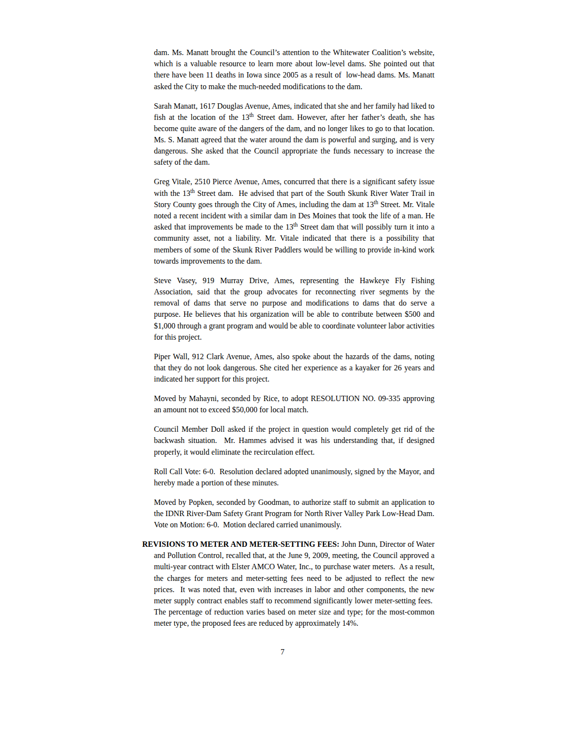dam. Ms. Manatt brought the Council’s attention to the Whitewater Coalition’s website, which is a valuable resource to learn more about low-level dams. She pointed out that there have been 11 deaths in Iowa since 2005 as a result of low-head dams. Ms. Manatt asked the City to make the much-needed modifications to the dam.
Sarah Manatt, 1617 Douglas Avenue, Ames, indicated that she and her family had liked to fish at the location of the 13th Street dam. However, after her father’s death, she has become quite aware of the dangers of the dam, and no longer likes to go to that location. Ms. S. Manatt agreed that the water around the dam is powerful and surging, and is very dangerous. She asked that the Council appropriate the funds necessary to increase the safety of the dam.
Greg Vitale, 2510 Pierce Avenue, Ames, concurred that there is a significant safety issue with the 13th Street dam. He advised that part of the South Skunk River Water Trail in Story County goes through the City of Ames, including the dam at 13th Street. Mr. Vitale noted a recent incident with a similar dam in Des Moines that took the life of a man. He asked that improvements be made to the 13th Street dam that will possibly turn it into a community asset, not a liability. Mr. Vitale indicated that there is a possibility that members of some of the Skunk River Paddlers would be willing to provide in-kind work towards improvements to the dam.
Steve Vasey, 919 Murray Drive, Ames, representing the Hawkeye Fly Fishing Association, said that the group advocates for reconnecting river segments by the removal of dams that serve no purpose and modifications to dams that do serve a purpose. He believes that his organization will be able to contribute between $500 and $1,000 through a grant program and would be able to coordinate volunteer labor activities for this project.
Piper Wall, 912 Clark Avenue, Ames, also spoke about the hazards of the dams, noting that they do not look dangerous. She cited her experience as a kayaker for 26 years and indicated her support for this project.
Moved by Mahayni, seconded by Rice, to adopt RESOLUTION NO. 09-335 approving an amount not to exceed $50,000 for local match.
Council Member Doll asked if the project in question would completely get rid of the backwash situation. Mr. Hammes advised it was his understanding that, if designed properly, it would eliminate the recirculation effect.
Roll Call Vote: 6-0. Resolution declared adopted unanimously, signed by the Mayor, and hereby made a portion of these minutes.
Moved by Popken, seconded by Goodman, to authorize staff to submit an application to the IDNR River-Dam Safety Grant Program for North River Valley Park Low-Head Dam.
Vote on Motion: 6-0. Motion declared carried unanimously.
REVISIONS TO METER AND METER-SETTING FEES: John Dunn, Director of Water and Pollution Control, recalled that, at the June 9, 2009, meeting, the Council approved a multi-year contract with Elster AMCO Water, Inc., to purchase water meters. As a result, the charges for meters and meter-setting fees need to be adjusted to reflect the new prices. It was noted that, even with increases in labor and other components, the new meter supply contract enables staff to recommend significantly lower meter-setting fees. The percentage of reduction varies based on meter size and type; for the most-common meter type, the proposed fees are reduced by approximately 14%.
7